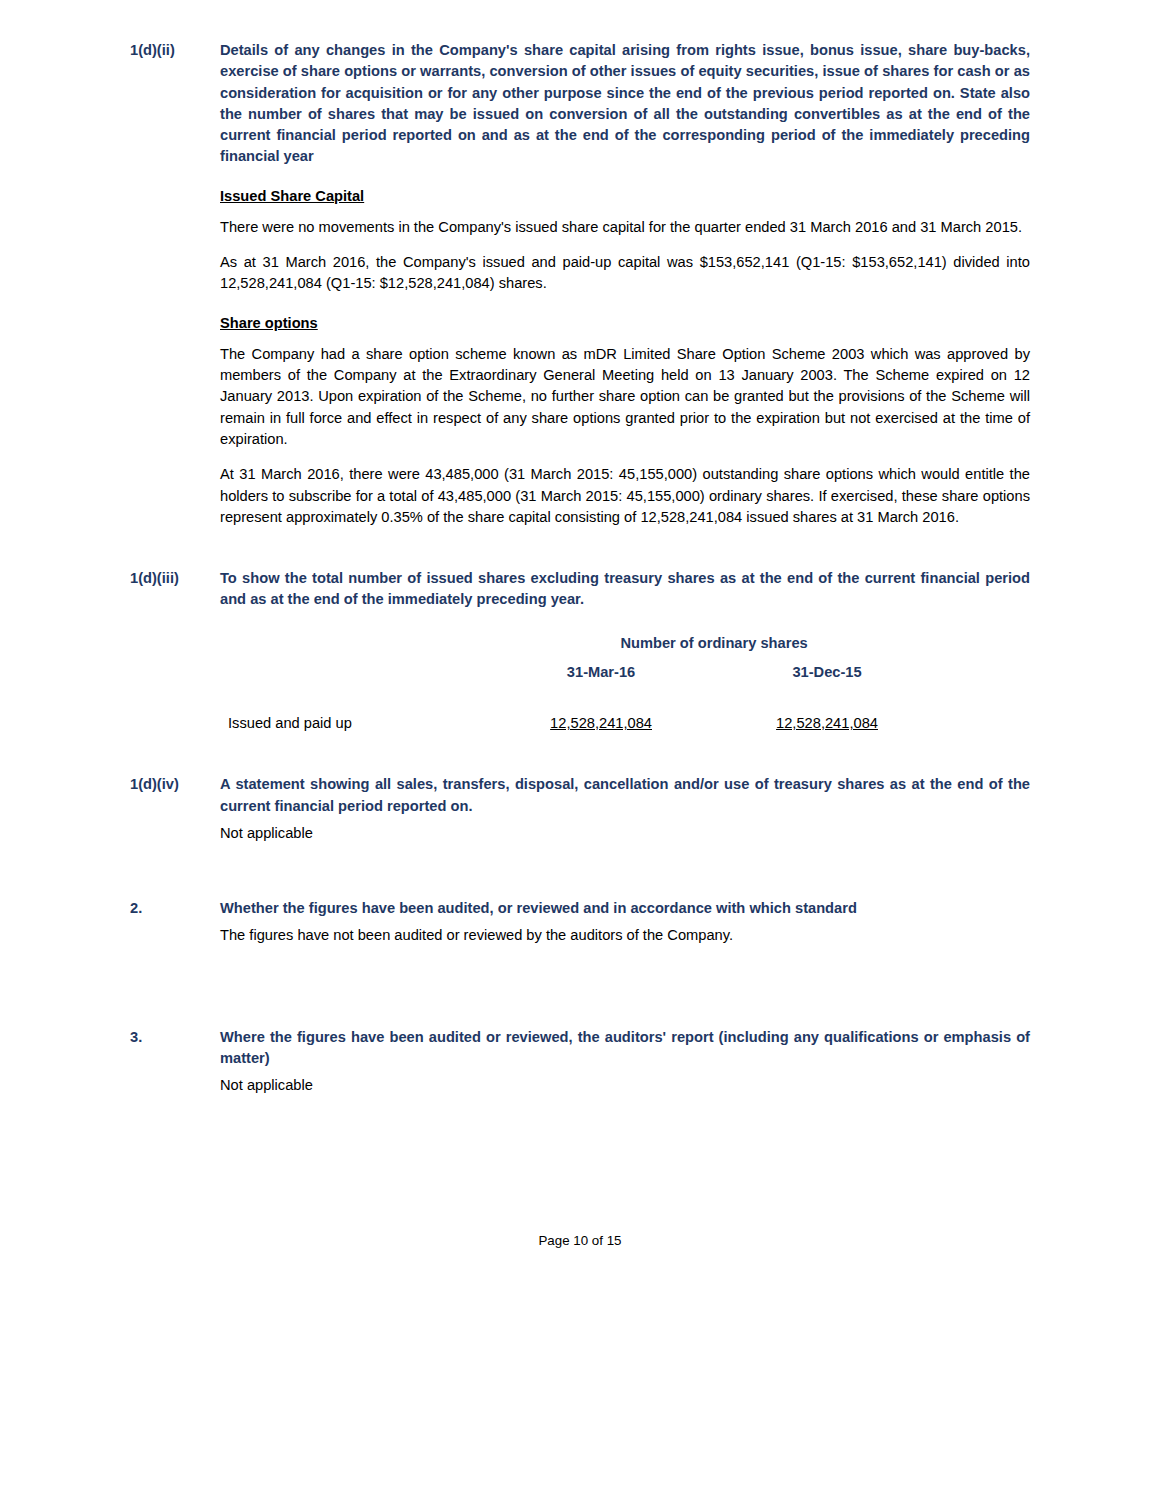1(d)(ii)
Details of any changes in the Company's share capital arising from rights issue, bonus issue, share buy-backs, exercise of share options or warrants, conversion of other issues of equity securities, issue of shares for cash or as consideration for acquisition or for any other purpose since the end of the previous period reported on. State also the number of shares that may be issued on conversion of all the outstanding convertibles as at the end of the current financial period reported on and as at the end of the corresponding period of the immediately preceding financial year
Issued Share Capital
There were no movements in the Company's issued share capital for the quarter ended 31 March 2016 and 31 March 2015.
As at 31 March 2016, the Company's issued and paid-up capital was $153,652,141 (Q1-15: $153,652,141) divided into 12,528,241,084 (Q1-15: $12,528,241,084) shares.
Share options
The Company had a share option scheme known as mDR Limited Share Option Scheme 2003 which was approved by members of the Company at the Extraordinary General Meeting held on 13 January 2003. The Scheme expired on 12 January 2013. Upon expiration of the Scheme, no further share option can be granted but the provisions of the Scheme will remain in full force and effect in respect of any share options granted prior to the expiration but not exercised at the time of expiration.
At 31 March 2016, there were 43,485,000 (31 March 2015: 45,155,000) outstanding share options which would entitle the holders to subscribe for a total of 43,485,000 (31 March 2015: 45,155,000) ordinary shares. If exercised, these share options represent approximately 0.35% of the share capital consisting of 12,528,241,084 issued shares at 31 March 2016.
1(d)(iii)
To show the total number of issued shares excluding treasury shares as at the end of the current financial period and as at the end of the immediately preceding year.
| | Number of ordinary shares |
| | 31-Mar-16 | 31-Dec-15 |
| Issued and paid up | 12,528,241,084 | 12,528,241,084 |
1(d)(iv)
A statement showing all sales, transfers, disposal, cancellation and/or use of treasury shares as at the end of the current financial period reported on.
Not applicable
2.
Whether the figures have been audited, or reviewed and in accordance with which standard
The figures have not been audited or reviewed by the auditors of the Company.
3.
Where the figures have been audited or reviewed, the auditors' report (including any qualifications or emphasis of matter)
Not applicable
Page 10 of 15